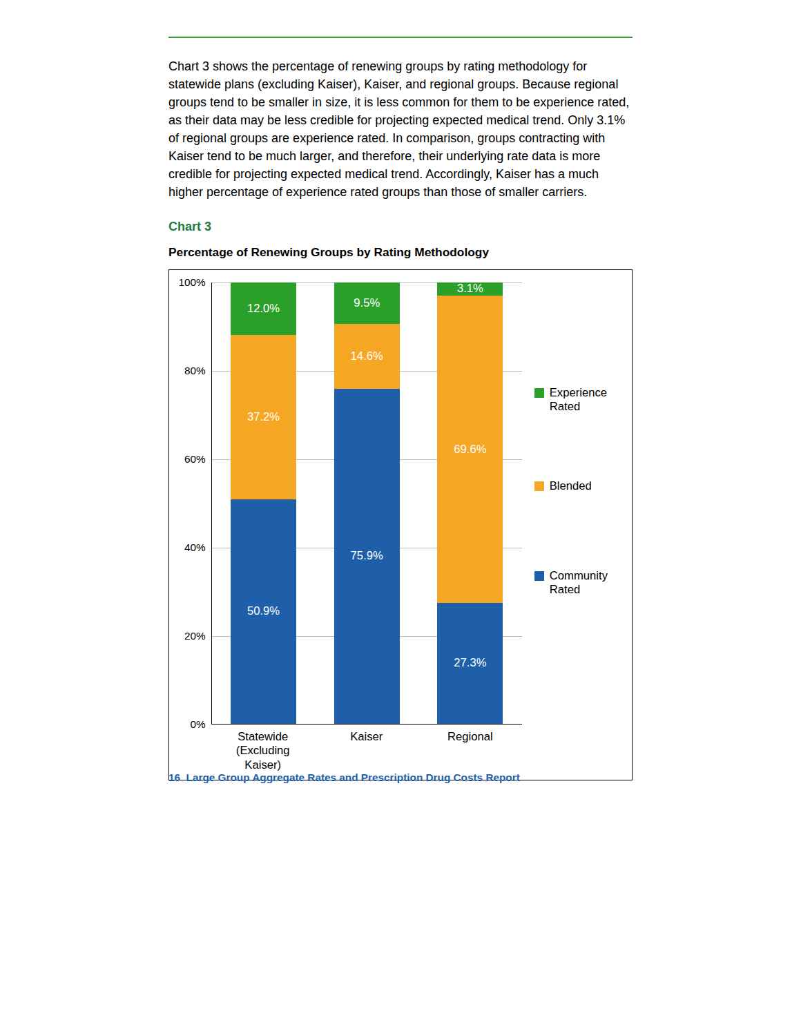Chart 3 shows the percentage of renewing groups by rating methodology for statewide plans (excluding Kaiser), Kaiser, and regional groups. Because regional groups tend to be smaller in size, it is less common for them to be experience rated, as their data may be less credible for projecting expected medical trend. Only 3.1% of regional groups are experience rated. In comparison, groups contracting with Kaiser tend to be much larger, and therefore, their underlying rate data is more credible for projecting expected medical trend. Accordingly, Kaiser has a much higher percentage of experience rated groups than those of smaller carriers.
Chart 3
Percentage of Renewing Groups by Rating Methodology
100%
80%
60%
40%
20%
0%
12.0%
37.2%
50.9%
9.5%
14.6%
75.9%
3.1%
69.6%
27.3%
Statewide (Excluding
Kaiser)
Kaiser
Regional
Experience
Rated
Blended
Community
Rated
16 Large Group Aggregate Rates and Prescription Drug Costs Report